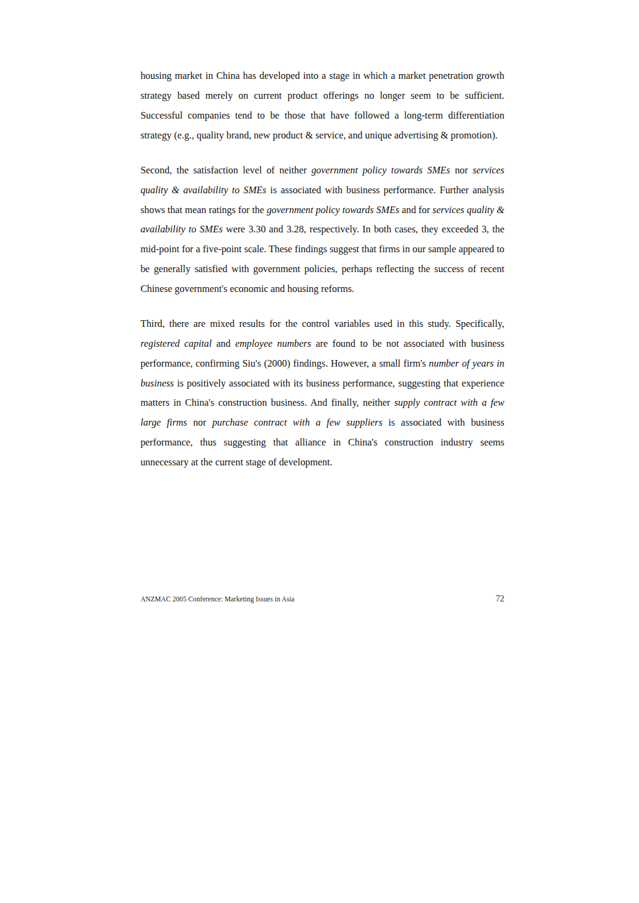housing market in China has developed into a stage in which a market penetration growth strategy based merely on current product offerings no longer seem to be sufficient. Successful companies tend to be those that have followed a long-term differentiation strategy (e.g., quality brand, new product & service, and unique advertising & promotion).
Second, the satisfaction level of neither government policy towards SMEs nor services quality & availability to SMEs is associated with business performance. Further analysis shows that mean ratings for the government policy towards SMEs and for services quality & availability to SMEs were 3.30 and 3.28, respectively. In both cases, they exceeded 3, the mid-point for a five-point scale. These findings suggest that firms in our sample appeared to be generally satisfied with government policies, perhaps reflecting the success of recent Chinese government's economic and housing reforms.
Third, there are mixed results for the control variables used in this study. Specifically, registered capital and employee numbers are found to be not associated with business performance, confirming Siu's (2000) findings. However, a small firm's number of years in business is positively associated with its business performance, suggesting that experience matters in China's construction business. And finally, neither supply contract with a few large firms nor purchase contract with a few suppliers is associated with business performance, thus suggesting that alliance in China's construction industry seems unnecessary at the current stage of development.
ANZMAC 2005 Conference: Marketing Issues in Asia 72